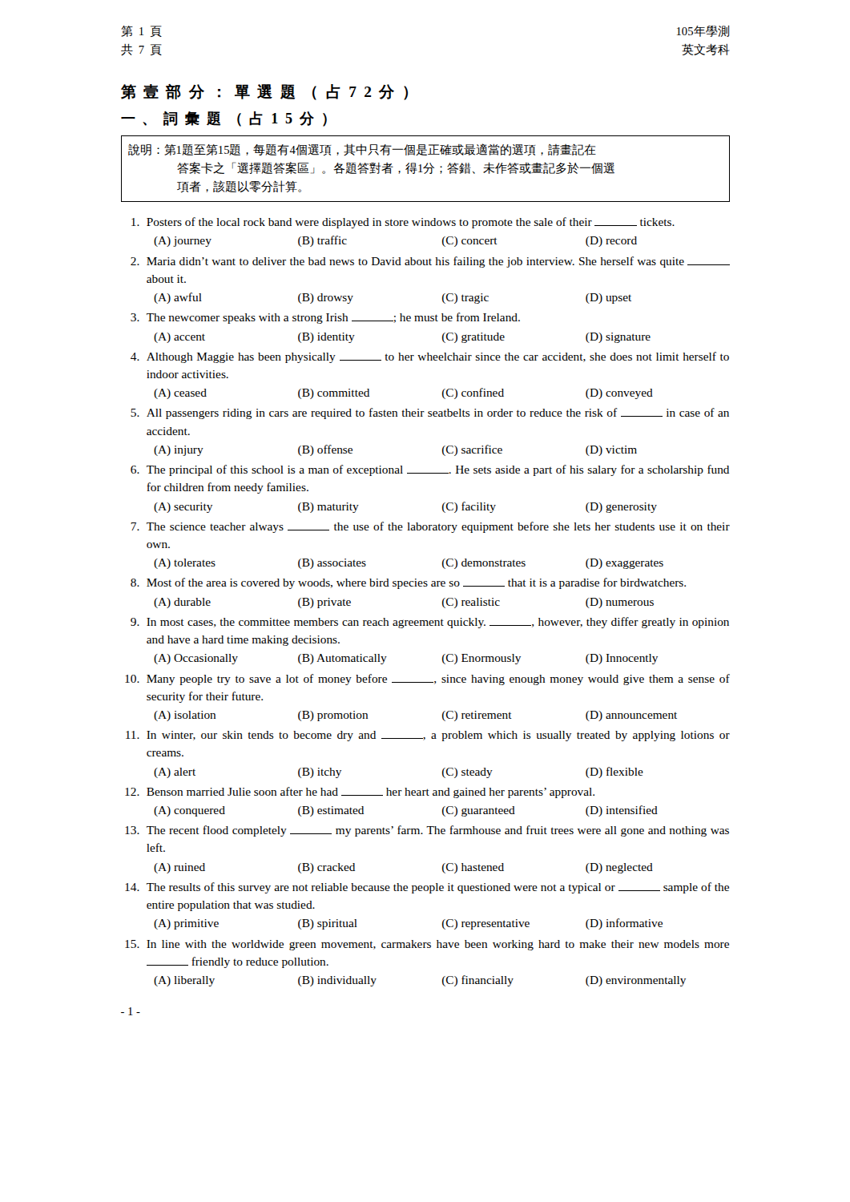第 1 頁
共 7 頁
105年學測
英文考科
第 壹 部 分 ： 單 選 題 （ 占 7 2 分 ）
一 、 詞 彙 題 （ 占 1 5 分 ）
說明：第1題至第15題，每題有4個選項，其中只有一個是正確或最適當的選項，請畫記在 答案卡之「選擇題答案區」。各題答對者，得1分；答錯、未作答或畫記多於一個選 項者，該題以零分計算。
Posters of the local rock band were displayed in store windows to promote the sale of their tickets.
(A) journey (B) traffic (C) concert (D) record
Maria didn’t want to deliver the bad news to David about his failing the job interview. She herself was quite about it.
(A) awful (B) drowsy (C) tragic (D) upset
The newcomer speaks with a strong Irish ; he must be from Ireland.
(A) accent (B) identity (C) gratitude (D) signature
Although Maggie has been physically to her wheelchair since the car accident, she does not limit herself to indoor activities.
(A) ceased (B) committed (C) confined (D) conveyed
All passengers riding in cars are required to fasten their seatbelts in order to reduce the risk of in case of an accident.
(A) injury (B) offense (C) sacrifice (D) victim
The principal of this school is a man of exceptional . He sets aside a part of his salary for a scholarship fund for children from needy families.
(A) security (B) maturity (C) facility (D) generosity
The science teacher always the use of the laboratory equipment before she lets her students use it on their own.
(A) tolerates (B) associates (C) demonstrates (D) exaggerates
Most of the area is covered by woods, where bird species are so that it is a paradise for birdwatchers.
(A) durable (B) private (C) realistic (D) numerous
In most cases, the committee members can reach agreement quickly. , however, they differ greatly in opinion and have a hard time making decisions.
(A) Occasionally (B) Automatically (C) Enormously (D) Innocently
Many people try to save a lot of money before , since having enough money would give them a sense of security for their future.
(A) isolation (B) promotion (C) retirement (D) announcement
In winter, our skin tends to become dry and , a problem which is usually treated by applying lotions or creams.
(A) alert (B) itchy (C) steady (D) flexible
Benson married Julie soon after he had her heart and gained her parents’ approval.
(A) conquered (B) estimated (C) guaranteed (D) intensified
The recent flood completely my parents’ farm. The farmhouse and fruit trees were all gone and nothing was left.
(A) ruined (B) cracked (C) hastened (D) neglected
The results of this survey are not reliable because the people it questioned were not a typical or sample of the entire population that was studied.
(A) primitive (B) spiritual (C) representative (D) informative
In line with the worldwide green movement, carmakers have been working hard to make their new models more friendly to reduce pollution.
(A) liberally (B) individually (C) financially (D) environmentally
- 1 -